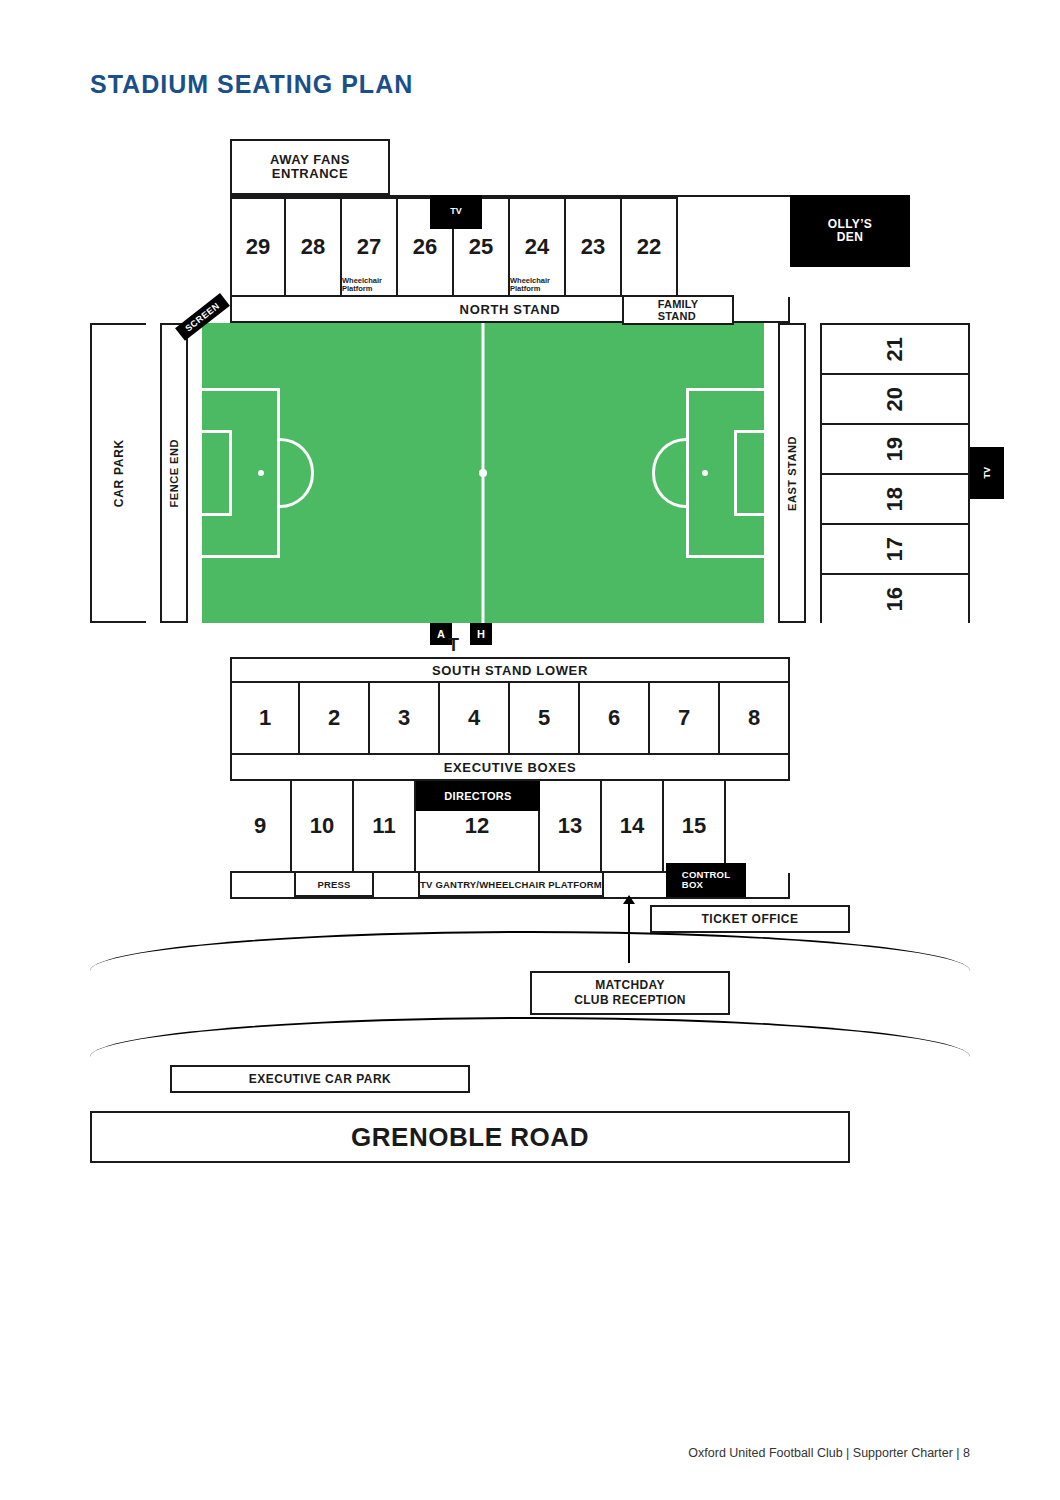Stadium Seating Plan
AWAY FANS
ENTRANCE
TV
29
28
27Wheelchair
Platform
26
25
24Wheelchair
Platform
23
22
OLLY’S
DEN
FAMILY
STAND
NORTH STAND
SCREEN
CAR PARK
FENCE END
EAST STAND
21
20
19
18
17
16
TV
A
H
T
SOUTH STAND LOWER
1
2
3
4
5
6
7
8
EXECUTIVE BOXES
DIRECTORS
9
10
11
12
13
14
15
PRESS
TV GANTRY/WHEELCHAIR PLATFORM
CONTROL
BOX
TICKET OFFICE
MATCHDAY
CLUB RECEPTION
EXECUTIVE CAR PARK
GRENOBLE ROAD
Oxford United Football Club | Supporter Charter | 8